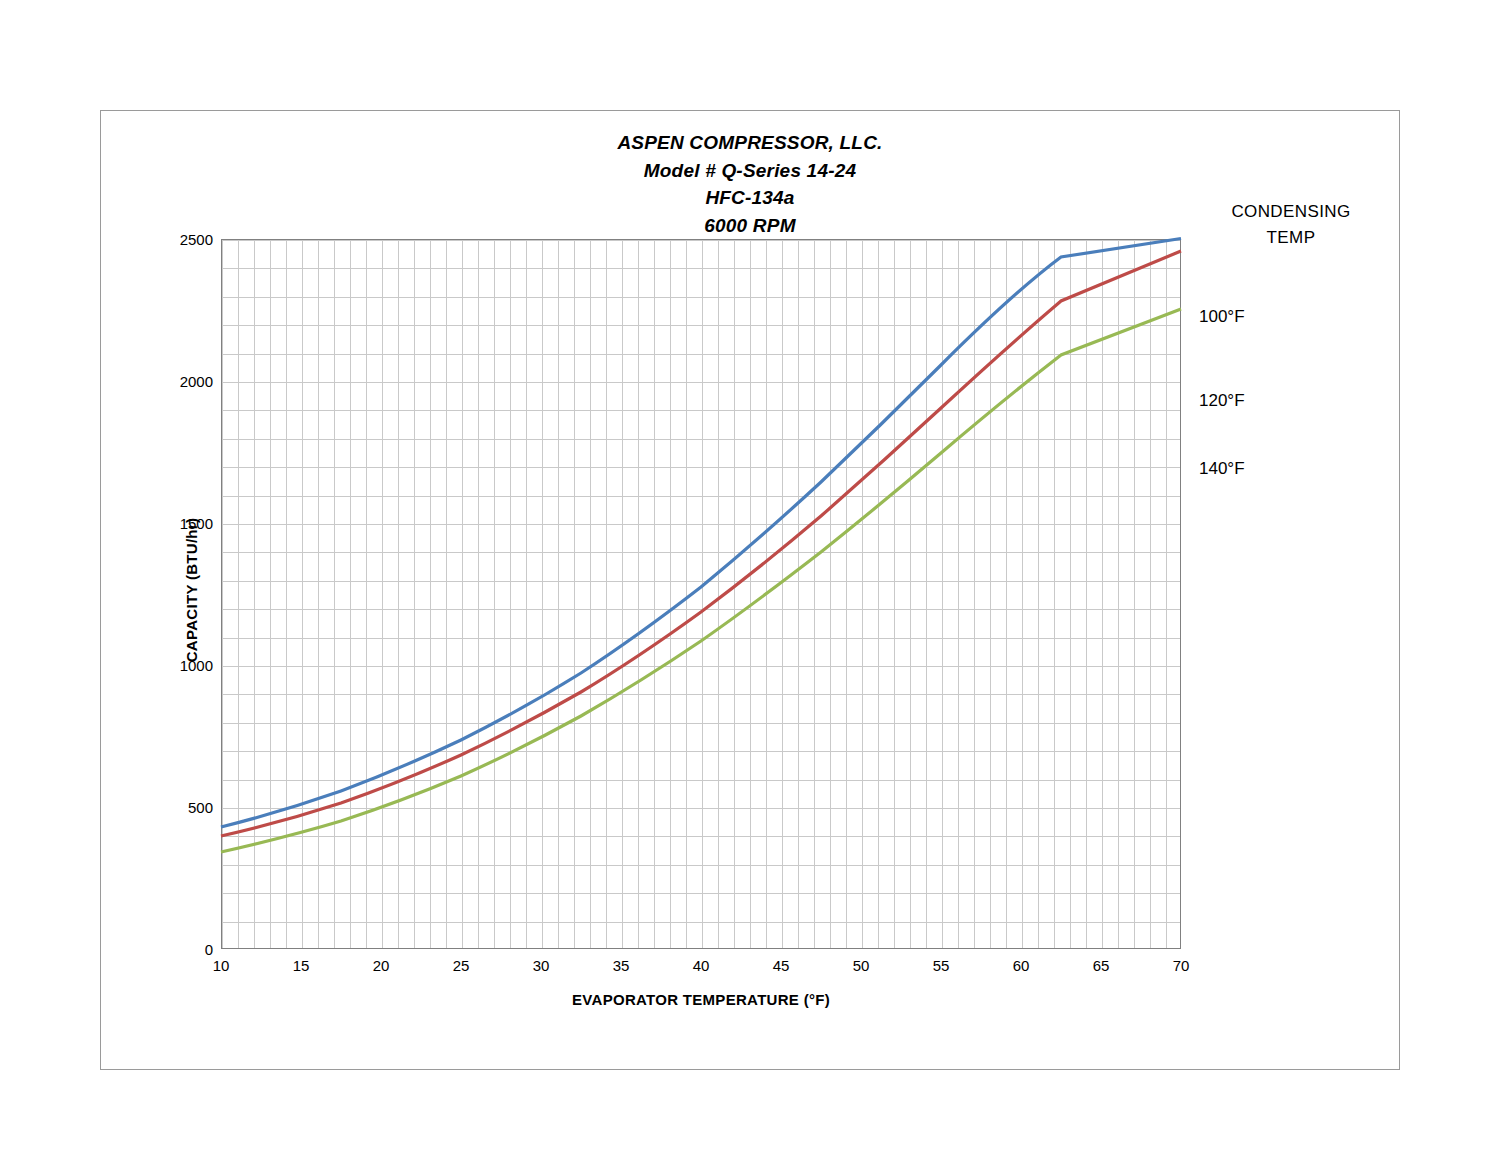ASPEN COMPRESSOR, LLC.
Model # Q-Series 14-24
HFC-134a
6000 RPM
CONDENSING
TEMP
100°F
120°F
140°F
CAPACITY (BTU/hr)
2500
2000
1500
1000
500
0
10
15
20
25
30
35
40
45
50
55
60
65
70
EVAPORATOR TEMPERATURE (°F)